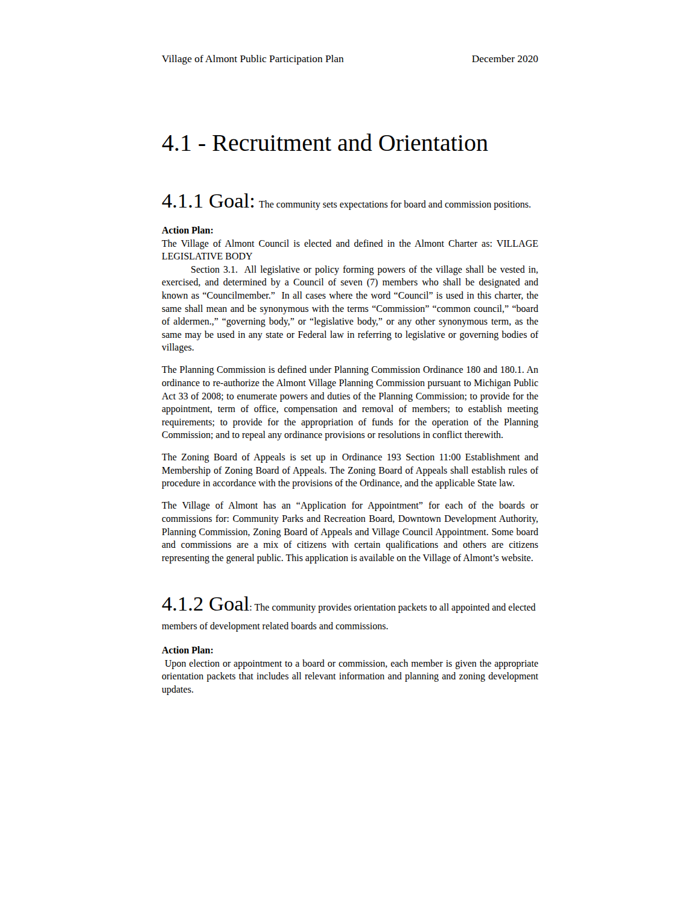Village of Almont Public Participation Plan
December 2020
4.1 - Recruitment and Orientation
4.1.1 Goal: The community sets expectations for board and commission positions.
Action Plan:
The Village of Almont Council is elected and defined in the Almont Charter as: VILLAGE LEGISLATIVE BODY
Section 3.1. All legislative or policy forming powers of the village shall be vested in, exercised, and determined by a Council of seven (7) members who shall be designated and known as “Councilmember.” In all cases where the word “Council” is used in this charter, the same shall mean and be synonymous with the terms “Commission” “common council,” “board of aldermen.,” “governing body,” or “legislative body,” or any other synonymous term, as the same may be used in any state or Federal law in referring to legislative or governing bodies of villages.
The Planning Commission is defined under Planning Commission Ordinance 180 and 180.1. An ordinance to re-authorize the Almont Village Planning Commission pursuant to Michigan Public Act 33 of 2008; to enumerate powers and duties of the Planning Commission; to provide for the appointment, term of office, compensation and removal of members; to establish meeting requirements; to provide for the appropriation of funds for the operation of the Planning Commission; and to repeal any ordinance provisions or resolutions in conflict therewith.
The Zoning Board of Appeals is set up in Ordinance 193 Section 11:00 Establishment and Membership of Zoning Board of Appeals. The Zoning Board of Appeals shall establish rules of procedure in accordance with the provisions of the Ordinance, and the applicable State law.
The Village of Almont has an “Application for Appointment” for each of the boards or commissions for: Community Parks and Recreation Board, Downtown Development Authority, Planning Commission, Zoning Board of Appeals and Village Council Appointment. Some board and commissions are a mix of citizens with certain qualifications and others are citizens representing the general public. This application is available on the Village of Almont’s website.
4.1.2 Goal: The community provides orientation packets to all appointed and elected members of development related boards and commissions.
Action Plan:
Upon election or appointment to a board or commission, each member is given the appropriate orientation packets that includes all relevant information and planning and zoning development updates.